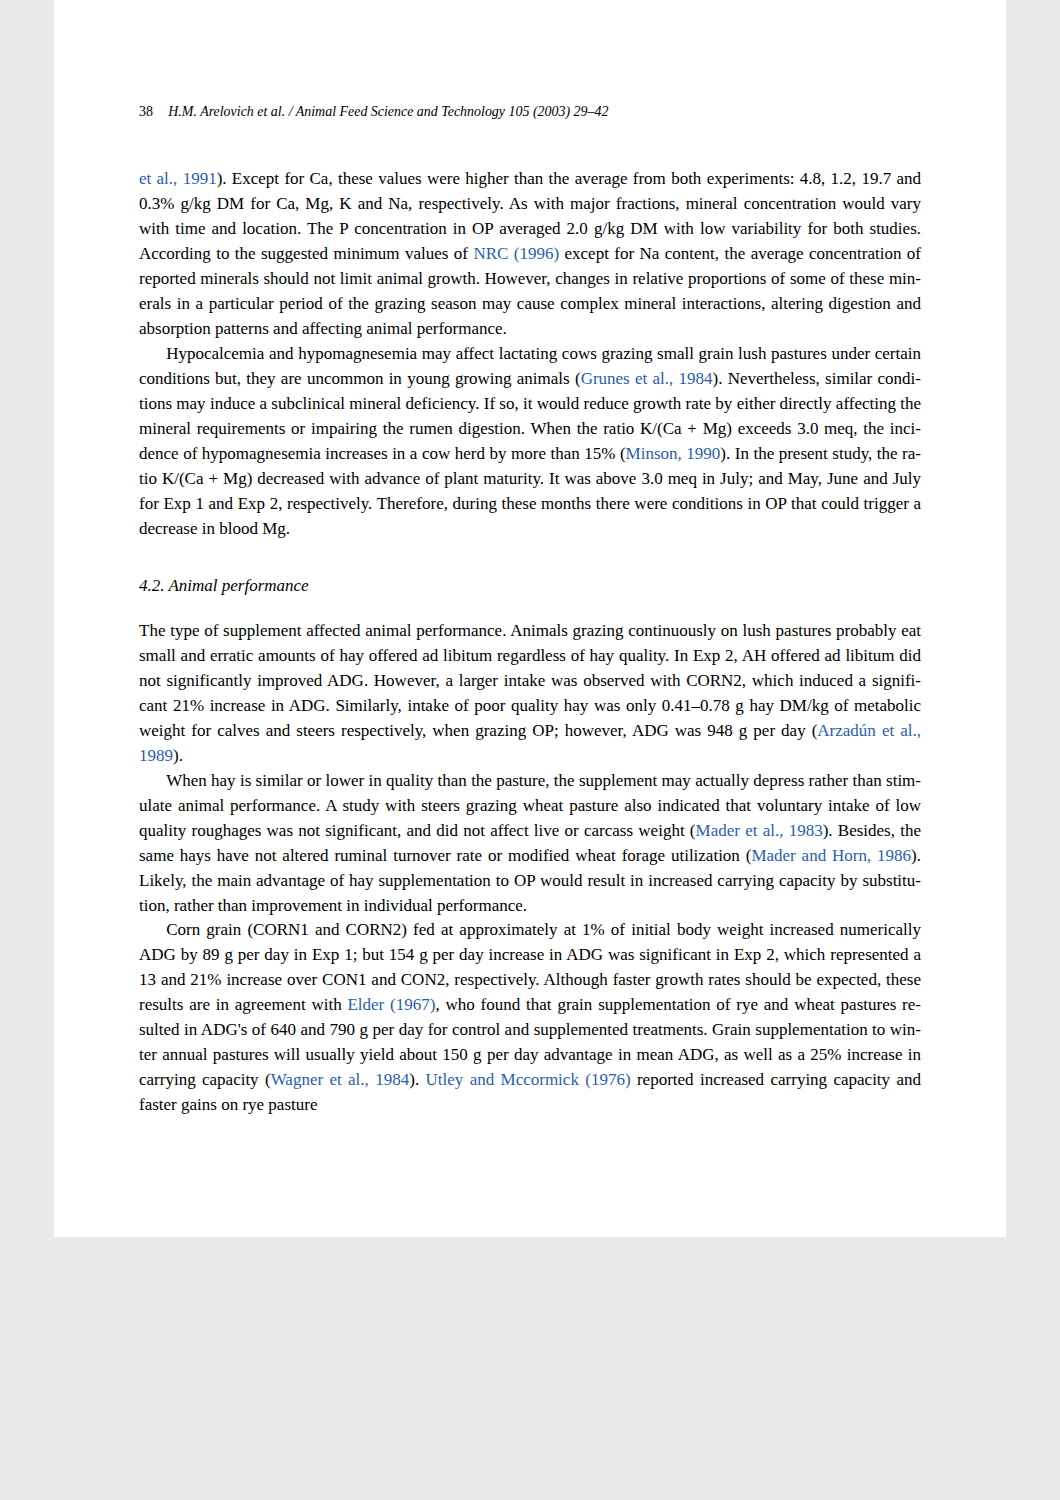38 H.M. Arelovich et al. / Animal Feed Science and Technology 105 (2003) 29–42
et al., 1991). Except for Ca, these values were higher than the average from both experiments: 4.8, 1.2, 19.7 and 0.3% g/kg DM for Ca, Mg, K and Na, respectively. As with major fractions, mineral concentration would vary with time and location. The P concentration in OP averaged 2.0 g/kg DM with low variability for both studies. According to the suggested minimum values of NRC (1996) except for Na content, the average concentration of reported minerals should not limit animal growth. However, changes in relative proportions of some of these minerals in a particular period of the grazing season may cause complex mineral interactions, altering digestion and absorption patterns and affecting animal performance.
Hypocalcemia and hypomagnesemia may affect lactating cows grazing small grain lush pastures under certain conditions but, they are uncommon in young growing animals (Grunes et al., 1984). Nevertheless, similar conditions may induce a subclinical mineral deficiency. If so, it would reduce growth rate by either directly affecting the mineral requirements or impairing the rumen digestion. When the ratio K/(Ca + Mg) exceeds 3.0 meq, the incidence of hypomagnesemia increases in a cow herd by more than 15% (Minson, 1990). In the present study, the ratio K/(Ca + Mg) decreased with advance of plant maturity. It was above 3.0 meq in July; and May, June and July for Exp 1 and Exp 2, respectively. Therefore, during these months there were conditions in OP that could trigger a decrease in blood Mg.
4.2. Animal performance
The type of supplement affected animal performance. Animals grazing continuously on lush pastures probably eat small and erratic amounts of hay offered ad libitum regardless of hay quality. In Exp 2, AH offered ad libitum did not significantly improved ADG. However, a larger intake was observed with CORN2, which induced a significant 21% increase in ADG. Similarly, intake of poor quality hay was only 0.41–0.78 g hay DM/kg of metabolic weight for calves and steers respectively, when grazing OP; however, ADG was 948 g per day (Arzadún et al., 1989).
When hay is similar or lower in quality than the pasture, the supplement may actually depress rather than stimulate animal performance. A study with steers grazing wheat pasture also indicated that voluntary intake of low quality roughages was not significant, and did not affect live or carcass weight (Mader et al., 1983). Besides, the same hays have not altered ruminal turnover rate or modified wheat forage utilization (Mader and Horn, 1986). Likely, the main advantage of hay supplementation to OP would result in increased carrying capacity by substitution, rather than improvement in individual performance.
Corn grain (CORN1 and CORN2) fed at approximately at 1% of initial body weight increased numerically ADG by 89 g per day in Exp 1; but 154 g per day increase in ADG was significant in Exp 2, which represented a 13 and 21% increase over CON1 and CON2, respectively. Although faster growth rates should be expected, these results are in agreement with Elder (1967), who found that grain supplementation of rye and wheat pastures resulted in ADG's of 640 and 790 g per day for control and supplemented treatments. Grain supplementation to winter annual pastures will usually yield about 150 g per day advantage in mean ADG, as well as a 25% increase in carrying capacity (Wagner et al., 1984). Utley and Mccormick (1976) reported increased carrying capacity and faster gains on rye pasture